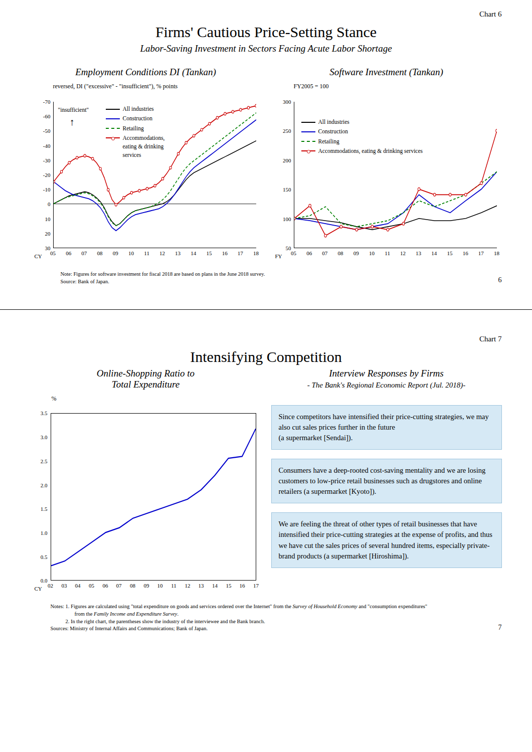Chart 6
Firms' Cautious Price-Setting Stance
Labor-Saving Investment in Sectors Facing Acute Labor Shortage
Employment Conditions DI (Tankan)
reversed, DI ("excessive" - "insufficient"), % points
-70 -60 -50 -40 -30 -20 -10 0 10 20 30
"insufficient"
↑
All industries
Construction
Retailing
Accommodations,
eating & drinking
services
CY
05 06 07 08 09 10 11 12 13 14 15 16 17 18
Software Investment (Tankan)
FY2005 = 100
300 250 200 150 100 50
All industries
Construction
Retailing
Accommodations, eating & drinking services
FY
05 06 07 08 09 10 11 12 13 14 15 16 17 18
Note: Figures for software investment for fiscal 2018 are based on plans in the June 2018 survey.
Source: Bank of Japan.
6
Chart 7
Intensifying Competition
Online-Shopping Ratio to
Total Expenditure
%
3.5 3.0 2.5 2.0 1.5 1.0 0.5 0.0
CY
02 03 04 05 06 07 08 09 10 11 12 13 14 15 16 17
Interview Responses by Firms
- The Bank's Regional Economic Report (Jul. 2018)-
Since competitors have intensified their price-cutting strategies, we may also cut sales prices further in the future
(a supermarket [Sendai]).
Consumers have a deep-rooted cost-saving mentality and we are losing customers to low-price retail businesses such as drugstores and online retailers (a supermarket [Kyoto]).
We are feeling the threat of other types of retail businesses that have intensified their price-cutting strategies at the expense of profits, and thus we have cut the sales prices of several hundred items, especially private-brand products (a supermarket [Hiroshima]).
Notes: 1. Figures are calculated using "total expenditure on goods and services ordered over the Internet" from the Survey of Household Economy and "consumption expenditures"
from the Family Income and Expenditure Survey.
2. In the right chart, the parentheses show the industry of the interviewee and the Bank branch.
Sources: Ministry of Internal Affairs and Communications; Bank of Japan.
7